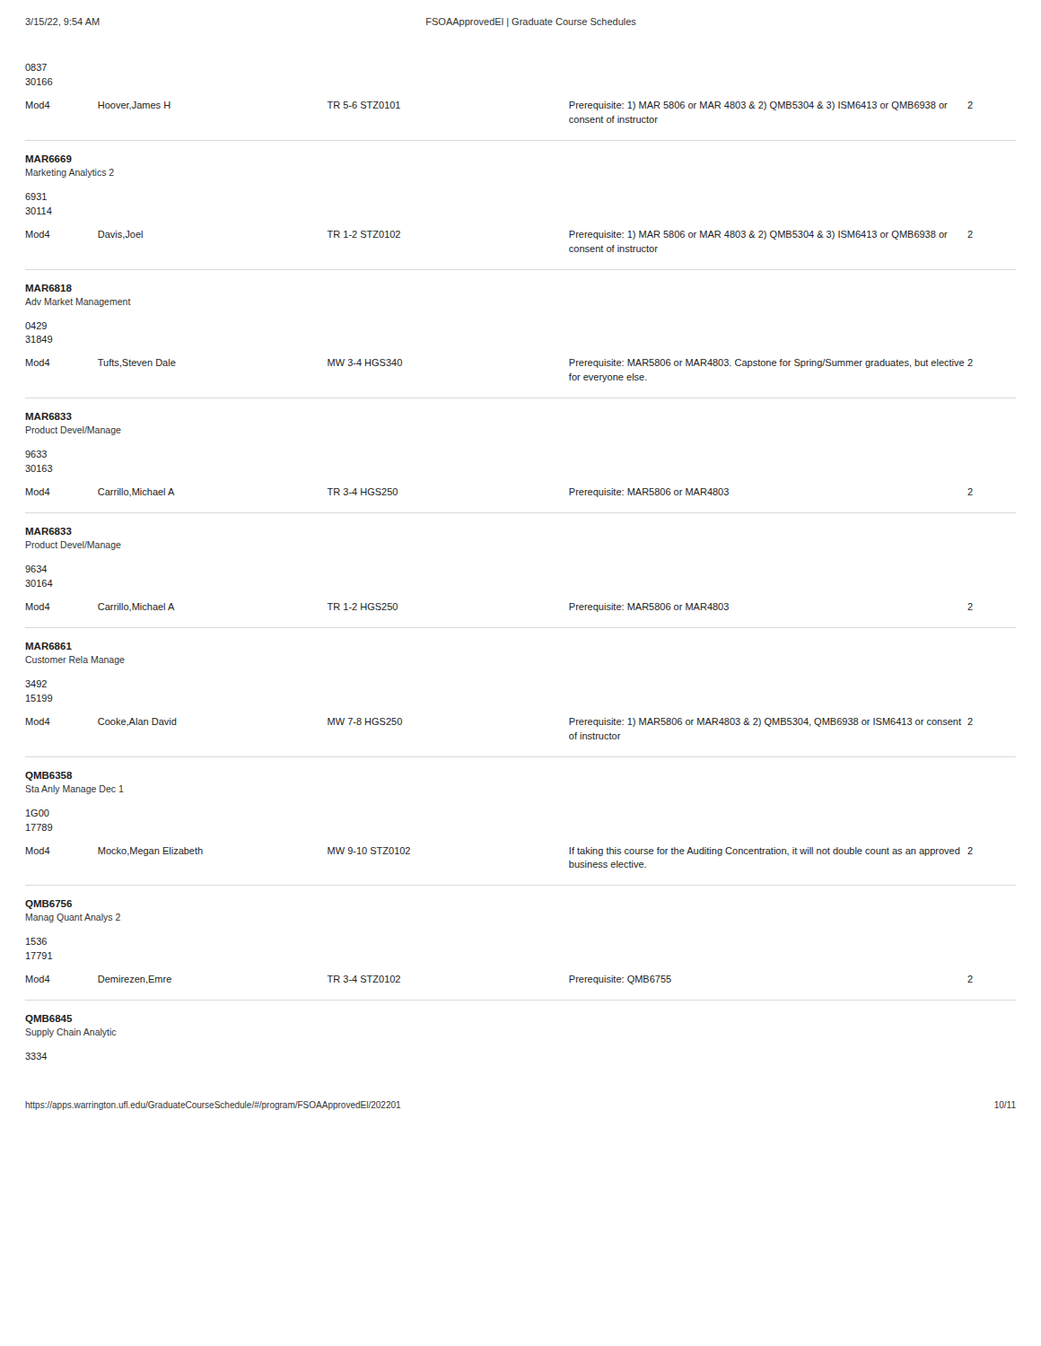3/15/22, 9:54 AM
FSOAApprovedEl | Graduate Course Schedules
| 0837 30166 |
| Mod4 | Hoover,James H | TR 5-6 STZ0101 | Prerequisite: 1) MAR 5806 or MAR 4803 & 2) QMB5304 & 3) ISM6413 or QMB6938 or consent of instructor | 2 |
| MAR6669 Marketing Analytics 2 |
| 6931 30114 |
| Mod4 | Davis,Joel | TR 1-2 STZ0102 | Prerequisite: 1) MAR 5806 or MAR 4803 & 2) QMB5304 & 3) ISM6413 or QMB6938 or consent of instructor | 2 |
| MAR6818 Adv Market Management |
| 0429 31849 |
| Mod4 | Tufts,Steven Dale | MW 3-4 HGS340 | Prerequisite: MAR5806 or MAR4803. Capstone for Spring/Summer graduates, but elective for everyone else. | 2 |
| MAR6833 Product Devel/Manage |
| 9633 30163 |
| Mod4 | Carrillo,Michael A | TR 3-4 HGS250 | Prerequisite: MAR5806 or MAR4803 | 2 |
| MAR6833 Product Devel/Manage |
| 9634 30164 |
| Mod4 | Carrillo,Michael A | TR 1-2 HGS250 | Prerequisite: MAR5806 or MAR4803 | 2 |
| MAR6861 Customer Rela Manage |
| 3492 15199 |
| Mod4 | Cooke,Alan David | MW 7-8 HGS250 | Prerequisite: 1) MAR5806 or MAR4803 & 2) QMB5304, QMB6938 or ISM6413 or consent of instructor | 2 |
| QMB6358 Sta Anly Manage Dec 1 |
| 1G00 17789 |
| Mod4 | Mocko,Megan Elizabeth | MW 9-10 STZ0102 | If taking this course for the Auditing Concentration, it will not double count as an approved business elective. | 2 |
| QMB6756 Manag Quant Analys 2 |
| 1536 17791 |
| Mod4 | Demirezen,Emre | TR 3-4 STZ0102 | Prerequisite: QMB6755 | 2 |
| QMB6845 Supply Chain Analytic |
| 3334 |
https://apps.warrington.ufl.edu/GraduateCourseSchedule/#/program/FSOAApprovedEl/202201
10/11